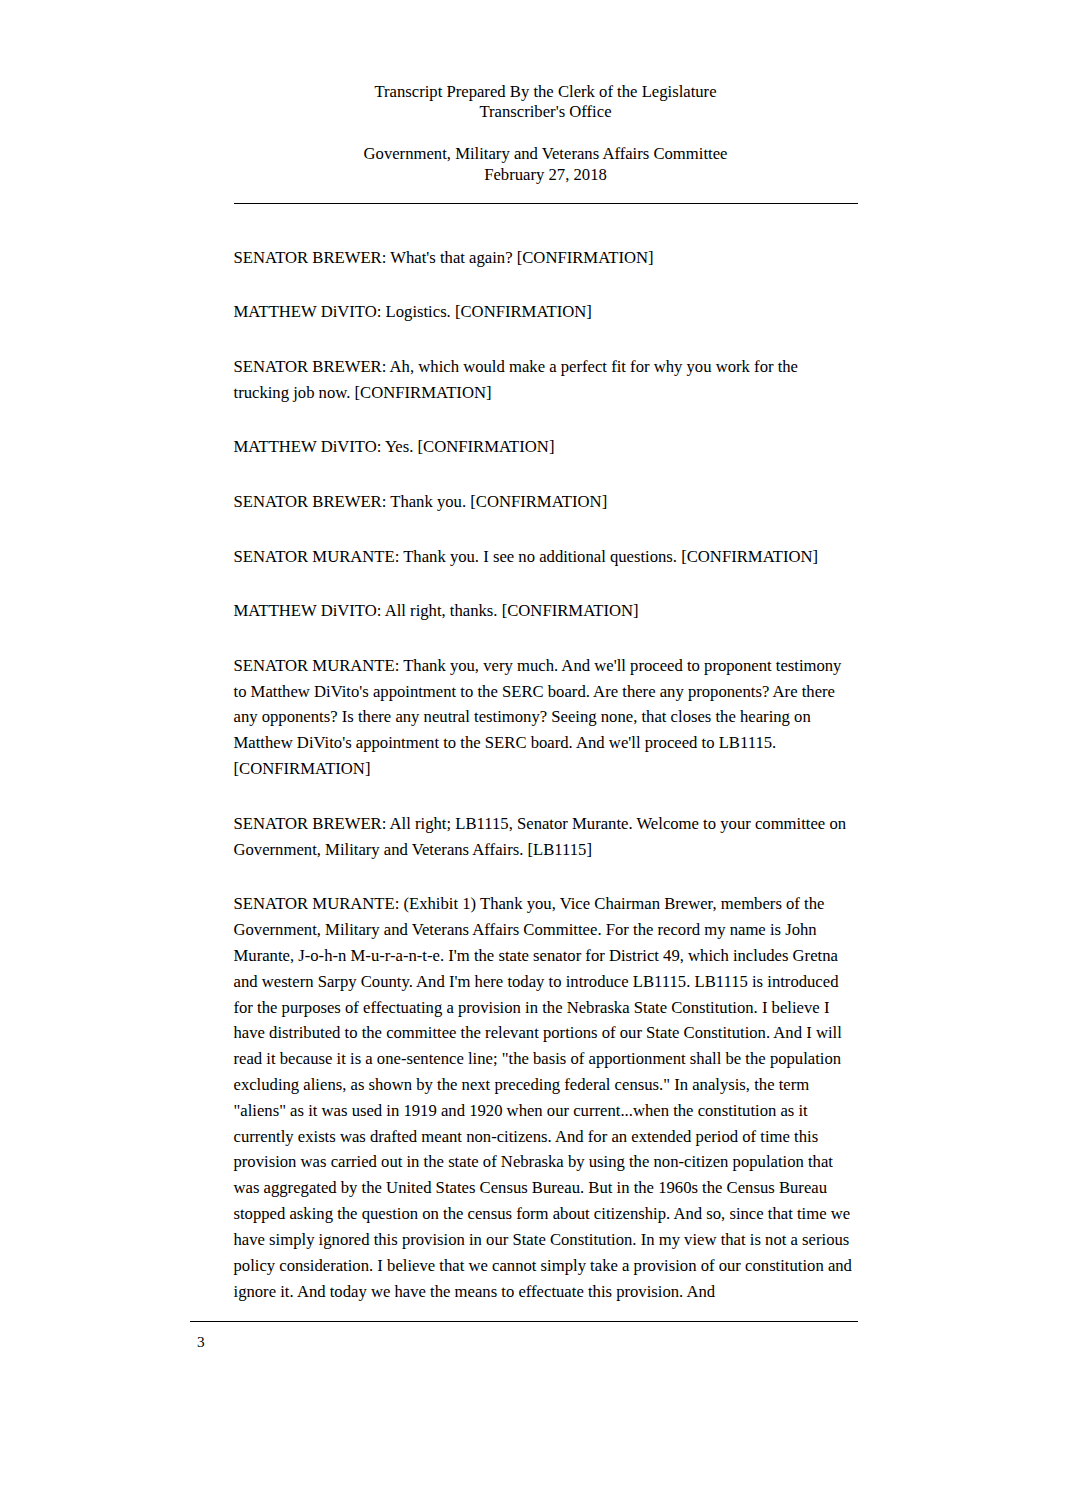Transcript Prepared By the Clerk of the Legislature
Transcriber's Office
Government, Military and Veterans Affairs Committee
February 27, 2018
SENATOR BREWER: What's that again? [CONFIRMATION]
MATTHEW DiVITO: Logistics. [CONFIRMATION]
SENATOR BREWER: Ah, which would make a perfect fit for why you work for the trucking job now. [CONFIRMATION]
MATTHEW DiVITO: Yes. [CONFIRMATION]
SENATOR BREWER: Thank you. [CONFIRMATION]
SENATOR MURANTE: Thank you. I see no additional questions. [CONFIRMATION]
MATTHEW DiVITO: All right, thanks. [CONFIRMATION]
SENATOR MURANTE: Thank you, very much. And we'll proceed to proponent testimony to Matthew DiVito's appointment to the SERC board. Are there any proponents? Are there any opponents? Is there any neutral testimony? Seeing none, that closes the hearing on Matthew DiVito's appointment to the SERC board. And we'll proceed to LB1115. [CONFIRMATION]
SENATOR BREWER: All right; LB1115, Senator Murante. Welcome to your committee on Government, Military and Veterans Affairs. [LB1115]
SENATOR MURANTE: (Exhibit 1) Thank you, Vice Chairman Brewer, members of the Government, Military and Veterans Affairs Committee. For the record my name is John Murante, J-o-h-n M-u-r-a-n-t-e. I'm the state senator for District 49, which includes Gretna and western Sarpy County. And I'm here today to introduce LB1115. LB1115 is introduced for the purposes of effectuating a provision in the Nebraska State Constitution. I believe I have distributed to the committee the relevant portions of our State Constitution. And I will read it because it is a one-sentence line; "the basis of apportionment shall be the population excluding aliens, as shown by the next preceding federal census." In analysis, the term "aliens" as it was used in 1919 and 1920 when our current...when the constitution as it currently exists was drafted meant non-citizens. And for an extended period of time this provision was carried out in the state of Nebraska by using the non-citizen population that was aggregated by the United States Census Bureau. But in the 1960s the Census Bureau stopped asking the question on the census form about citizenship. And so, since that time we have simply ignored this provision in our State Constitution. In my view that is not a serious policy consideration. I believe that we cannot simply take a provision of our constitution and ignore it. And today we have the means to effectuate this provision. And
3